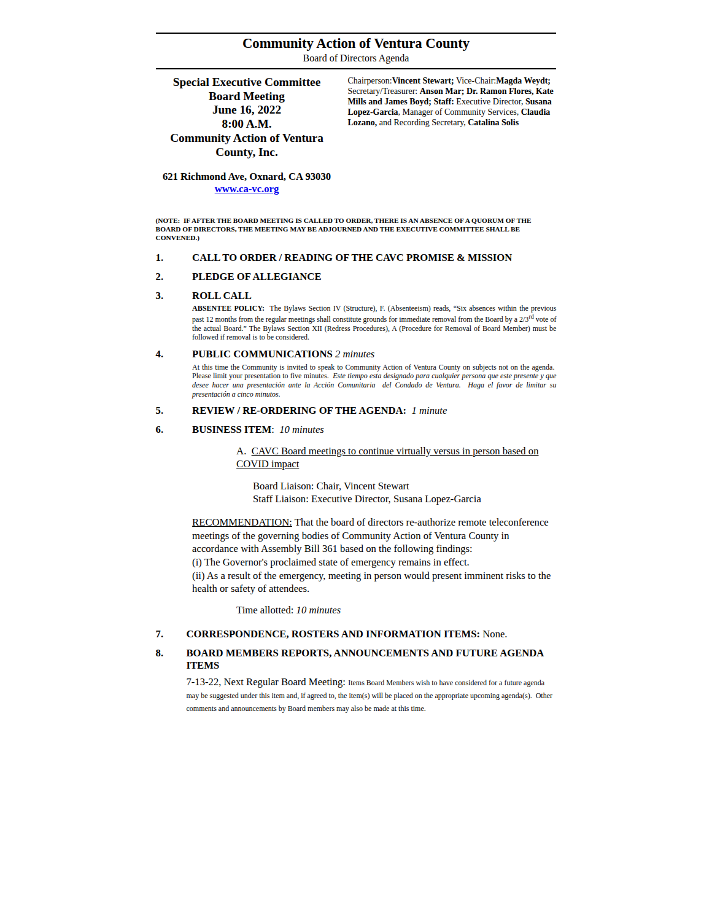Community Action of Ventura County
Board of Directors Agenda
| Special Executive Committee Board Meeting June 16, 2022 8:00 A.M. Community Action of Ventura County, Inc. 621 Richmond Ave, Oxnard, CA 93030 www.ca-vc.org | Chairperson: Vincent Stewart; Vice-Chair: Magda Weydt; Secretary/Treasurer: Anson Mar; Dr. Ramon Flores, Kate Mills and James Boyd; Staff: Executive Director, Susana Lopez-Garcia , Manager of Community Services, Claudia Lozano, and Recording Secretary, Catalina Solis |
(NOTE: IF AFTER THE BOARD MEETING IS CALLED TO ORDER, THERE IS AN ABSENCE OF A QUORUM OF THE BOARD OF DIRECTORS, THE MEETING MAY BE ADJOURNED AND THE EXECUTIVE COMMITTEE SHALL BE CONVENED.)
1. Call to Order / Reading of the CAVC Promise & Mission
2. Pledge of Allegiance
3. Roll Call
ABSENTEE POLICY: The Bylaws Section IV (Structure), F. (Absenteeism) reads, “Six absences within the previous past 12 months from the regular meetings shall constitute grounds for immediate removal from the Board by a 2/3rd vote of the actual Board.” The Bylaws Section XII (Redress Procedures), A (Procedure for Removal of Board Member) must be followed if removal is to be considered.
4. Public Communications 2 minutes
At this time the Community is invited to speak to Community Action of Ventura County on subjects not on the agenda. Please limit your presentation to five minutes. Este tiempo esta designado para cualquier persona que este presente y que desee hacer una presentación ante la Acción Comunitaria del Condado de Ventura. Haga el favor de limitar su presentación a cinco minutos.
5. Review / Re-Ordering of the Agenda: 1 minute
6. Business Item: 10 minutes
A. CAVC Board meetings to continue virtually versus in person based on COVID impact
Board Liaison: Chair, Vincent Stewart
Staff Liaison: Executive Director, Susana Lopez-Garcia
RECOMMENDATION: That the board of directors re-authorize remote teleconference meetings of the governing bodies of Community Action of Ventura County in accordance with Assembly Bill 361 based on the following findings:
(i) The Governor's proclaimed state of emergency remains in effect.
(ii) As a result of the emergency, meeting in person would present imminent risks to the health or safety of attendees.
Time allotted: 10 minutes
7. Correspondence, Rosters and Information Items: None.
8. Board Members Reports, Announcements and Future Agenda Items
7-13-22, Next Regular Board Meeting: Items Board Members wish to have considered for a future agenda may be suggested under this item and, if agreed to, the item(s) will be placed on the appropriate upcoming agenda(s). Other comments and announcements by Board members may also be made at this time.